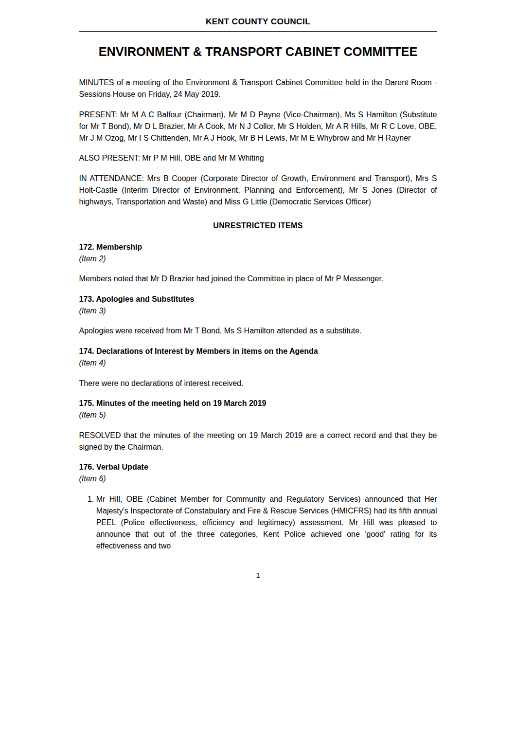KENT COUNTY COUNCIL
ENVIRONMENT & TRANSPORT CABINET COMMITTEE
MINUTES of a meeting of the Environment & Transport Cabinet Committee held in the Darent Room - Sessions House on Friday, 24 May 2019.
PRESENT: Mr M A C Balfour (Chairman), Mr M D Payne (Vice-Chairman), Ms S Hamilton (Substitute for Mr T Bond), Mr D L Brazier, Mr A Cook, Mr N J Collor, Mr S Holden, Mr A R Hills, Mr R C Love, OBE, Mr J M Ozog, Mr I S Chittenden, Mr A J Hook, Mr B H Lewis, Mr M E Whybrow and Mr H Rayner
ALSO PRESENT: Mr P M Hill, OBE and Mr M Whiting
IN ATTENDANCE: Mrs B Cooper (Corporate Director of Growth, Environment and Transport), Mrs S Holt-Castle (Interim Director of Environment, Planning and Enforcement), Mr S Jones (Director of highways, Transportation and Waste) and Miss G Little (Democratic Services Officer)
UNRESTRICTED ITEMS
172. Membership
(Item 2)
Members noted that Mr D Brazier had joined the Committee in place of Mr P Messenger.
173. Apologies and Substitutes
(Item 3)
Apologies were received from Mr T Bond, Ms S Hamilton attended as a substitute.
174. Declarations of Interest by Members in items on the Agenda
(Item 4)
There were no declarations of interest received.
175. Minutes of the meeting held on 19 March 2019
(Item 5)
RESOLVED that the minutes of the meeting on 19 March 2019 are a correct record and that they be signed by the Chairman.
176. Verbal Update
(Item 6)
Mr Hill, OBE (Cabinet Member for Community and Regulatory Services) announced that Her Majesty's Inspectorate of Constabulary and Fire & Rescue Services (HMICFRS) had its fifth annual PEEL (Police effectiveness, efficiency and legitimacy) assessment. Mr Hill was pleased to announce that out of the three categories, Kent Police achieved one 'good' rating for its effectiveness and two
1